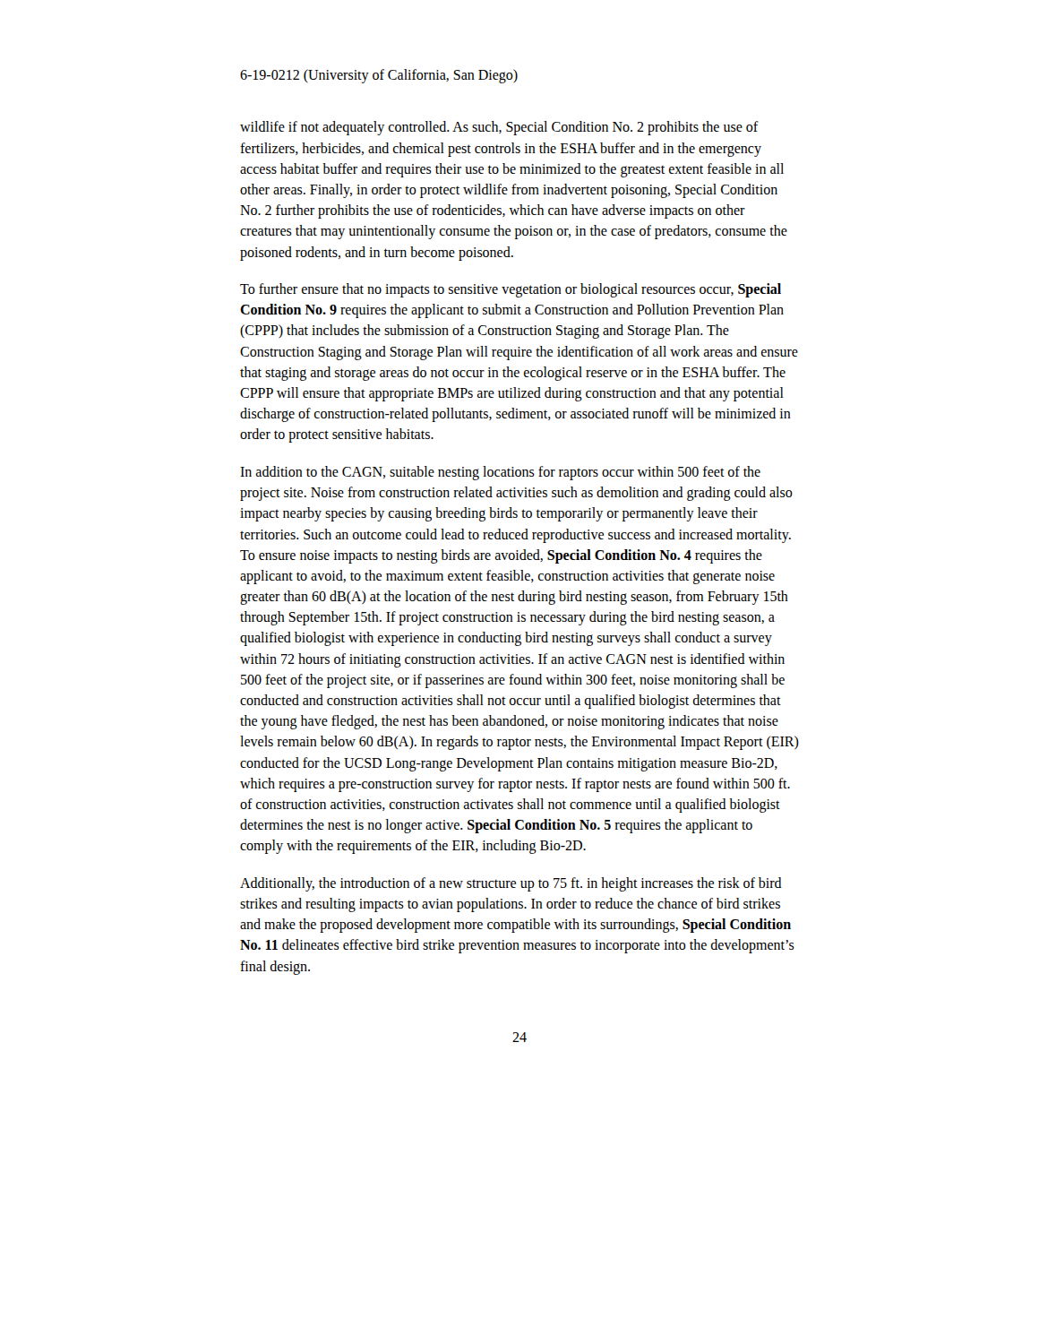6-19-0212 (University of California, San Diego)
wildlife if not adequately controlled. As such, Special Condition No. 2 prohibits the use of fertilizers, herbicides, and chemical pest controls in the ESHA buffer and in the emergency access habitat buffer and requires their use to be minimized to the greatest extent feasible in all other areas. Finally, in order to protect wildlife from inadvertent poisoning, Special Condition No. 2 further prohibits the use of rodenticides, which can have adverse impacts on other creatures that may unintentionally consume the poison or, in the case of predators, consume the poisoned rodents, and in turn become poisoned.
To further ensure that no impacts to sensitive vegetation or biological resources occur, Special Condition No. 9 requires the applicant to submit a Construction and Pollution Prevention Plan (CPPP) that includes the submission of a Construction Staging and Storage Plan. The Construction Staging and Storage Plan will require the identification of all work areas and ensure that staging and storage areas do not occur in the ecological reserve or in the ESHA buffer. The CPPP will ensure that appropriate BMPs are utilized during construction and that any potential discharge of construction-related pollutants, sediment, or associated runoff will be minimized in order to protect sensitive habitats.
In addition to the CAGN, suitable nesting locations for raptors occur within 500 feet of the project site. Noise from construction related activities such as demolition and grading could also impact nearby species by causing breeding birds to temporarily or permanently leave their territories. Such an outcome could lead to reduced reproductive success and increased mortality. To ensure noise impacts to nesting birds are avoided, Special Condition No. 4 requires the applicant to avoid, to the maximum extent feasible, construction activities that generate noise greater than 60 dB(A) at the location of the nest during bird nesting season, from February 15th through September 15th. If project construction is necessary during the bird nesting season, a qualified biologist with experience in conducting bird nesting surveys shall conduct a survey within 72 hours of initiating construction activities. If an active CAGN nest is identified within 500 feet of the project site, or if passerines are found within 300 feet, noise monitoring shall be conducted and construction activities shall not occur until a qualified biologist determines that the young have fledged, the nest has been abandoned, or noise monitoring indicates that noise levels remain below 60 dB(A). In regards to raptor nests, the Environmental Impact Report (EIR) conducted for the UCSD Long-range Development Plan contains mitigation measure Bio-2D, which requires a pre-construction survey for raptor nests. If raptor nests are found within 500 ft. of construction activities, construction activates shall not commence until a qualified biologist determines the nest is no longer active. Special Condition No. 5 requires the applicant to comply with the requirements of the EIR, including Bio-2D.
Additionally, the introduction of a new structure up to 75 ft. in height increases the risk of bird strikes and resulting impacts to avian populations. In order to reduce the chance of bird strikes and make the proposed development more compatible with its surroundings, Special Condition No. 11 delineates effective bird strike prevention measures to incorporate into the development’s final design.
24